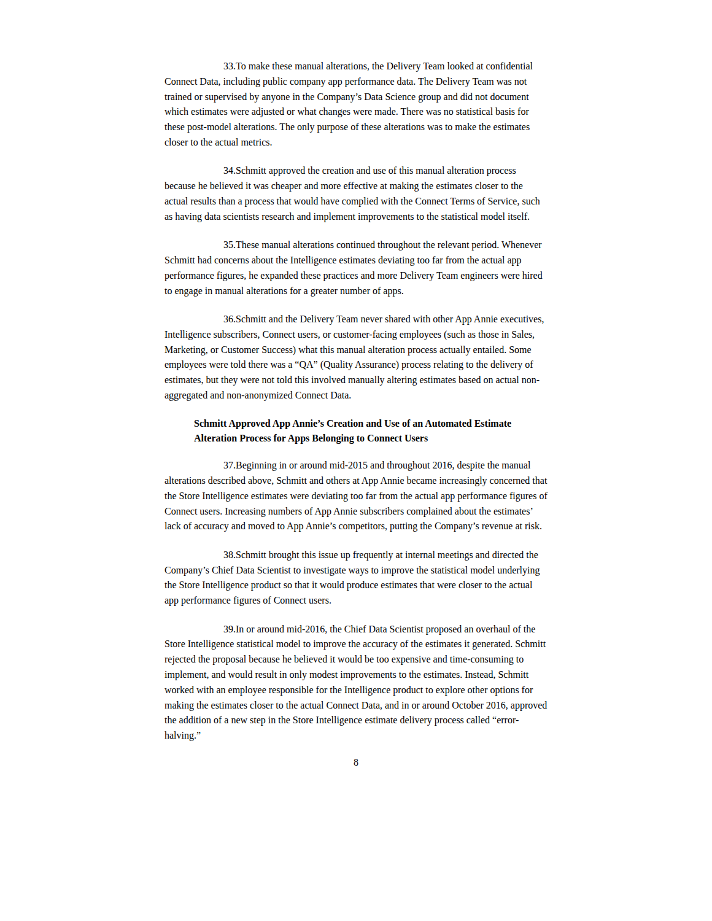33. To make these manual alterations, the Delivery Team looked at confidential Connect Data, including public company app performance data. The Delivery Team was not trained or supervised by anyone in the Company’s Data Science group and did not document which estimates were adjusted or what changes were made. There was no statistical basis for these post-model alterations. The only purpose of these alterations was to make the estimates closer to the actual metrics.
34. Schmitt approved the creation and use of this manual alteration process because he believed it was cheaper and more effective at making the estimates closer to the actual results than a process that would have complied with the Connect Terms of Service, such as having data scientists research and implement improvements to the statistical model itself.
35. These manual alterations continued throughout the relevant period. Whenever Schmitt had concerns about the Intelligence estimates deviating too far from the actual app performance figures, he expanded these practices and more Delivery Team engineers were hired to engage in manual alterations for a greater number of apps.
36. Schmitt and the Delivery Team never shared with other App Annie executives, Intelligence subscribers, Connect users, or customer-facing employees (such as those in Sales, Marketing, or Customer Success) what this manual alteration process actually entailed. Some employees were told there was a “QA” (Quality Assurance) process relating to the delivery of estimates, but they were not told this involved manually altering estimates based on actual non-aggregated and non-anonymized Connect Data.
Schmitt Approved App Annie’s Creation and Use of an Automated Estimate
Alteration Process for Apps Belonging to Connect Users
37. Beginning in or around mid-2015 and throughout 2016, despite the manual alterations described above, Schmitt and others at App Annie became increasingly concerned that the Store Intelligence estimates were deviating too far from the actual app performance figures of Connect users. Increasing numbers of App Annie subscribers complained about the estimates’ lack of accuracy and moved to App Annie’s competitors, putting the Company’s revenue at risk.
38. Schmitt brought this issue up frequently at internal meetings and directed the Company’s Chief Data Scientist to investigate ways to improve the statistical model underlying the Store Intelligence product so that it would produce estimates that were closer to the actual app performance figures of Connect users.
39. In or around mid-2016, the Chief Data Scientist proposed an overhaul of the Store Intelligence statistical model to improve the accuracy of the estimates it generated. Schmitt rejected the proposal because he believed it would be too expensive and time-consuming to implement, and would result in only modest improvements to the estimates. Instead, Schmitt worked with an employee responsible for the Intelligence product to explore other options for making the estimates closer to the actual Connect Data, and in or around October 2016, approved the addition of a new step in the Store Intelligence estimate delivery process called “error-halving.”
8